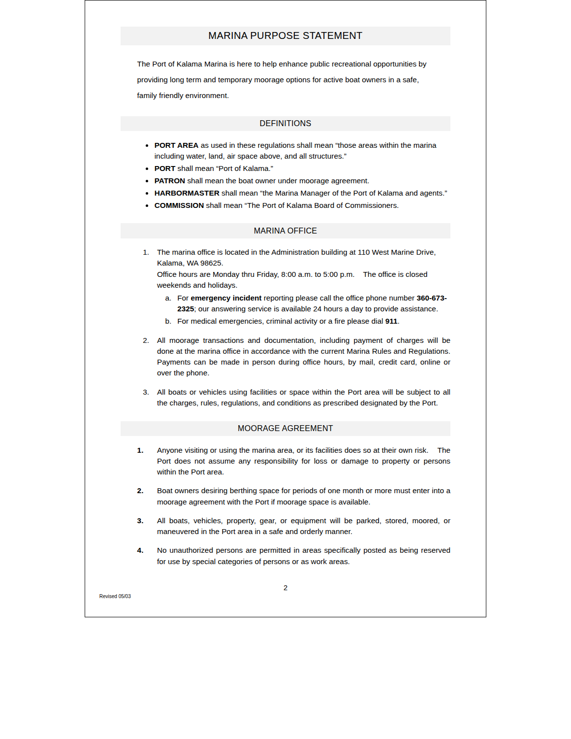MARINA PURPOSE STATEMENT
The Port of Kalama Marina is here to help enhance public recreational opportunities by providing long term and temporary moorage options for active boat owners in a safe, family friendly environment.
DEFINITIONS
PORT AREA as used in these regulations shall mean “those areas within the marina including water, land, air space above, and all structures.”
PORT shall mean “Port of Kalama.”
PATRON shall mean the boat owner under moorage agreement.
HARBORMASTER shall mean “the Marina Manager of the Port of Kalama and agents.”
COMMISSION shall mean “The Port of Kalama Board of Commissioners.
MARINA OFFICE
The marina office is located in the Administration building at 110 West Marine Drive, Kalama, WA 98625.
Office hours are Monday thru Friday, 8:00 a.m. to 5:00 p.m. The office is closed weekends and holidays.
For emergency incident reporting please call the office phone number 360-673-2325; our answering service is available 24 hours a day to provide assistance.
For medical emergencies, criminal activity or a fire please dial 911.
All moorage transactions and documentation, including payment of charges will be done at the marina office in accordance with the current Marina Rules and Regulations. Payments can be made in person during office hours, by mail, credit card, online or over the phone.
All boats or vehicles using facilities or space within the Port area will be subject to all the charges, rules, regulations, and conditions as prescribed designated by the Port.
MOORAGE AGREEMENT
Anyone visiting or using the marina area, or its facilities does so at their own risk. The Port does not assume any responsibility for loss or damage to property or persons within the Port area.
Boat owners desiring berthing space for periods of one month or more must enter into a moorage agreement with the Port if moorage space is available.
All boats, vehicles, property, gear, or equipment will be parked, stored, moored, or maneuvered in the Port area in a safe and orderly manner.
No unauthorized persons are permitted in areas specifically posted as being reserved for use by special categories of persons or as work areas.
2
Revised 05/03